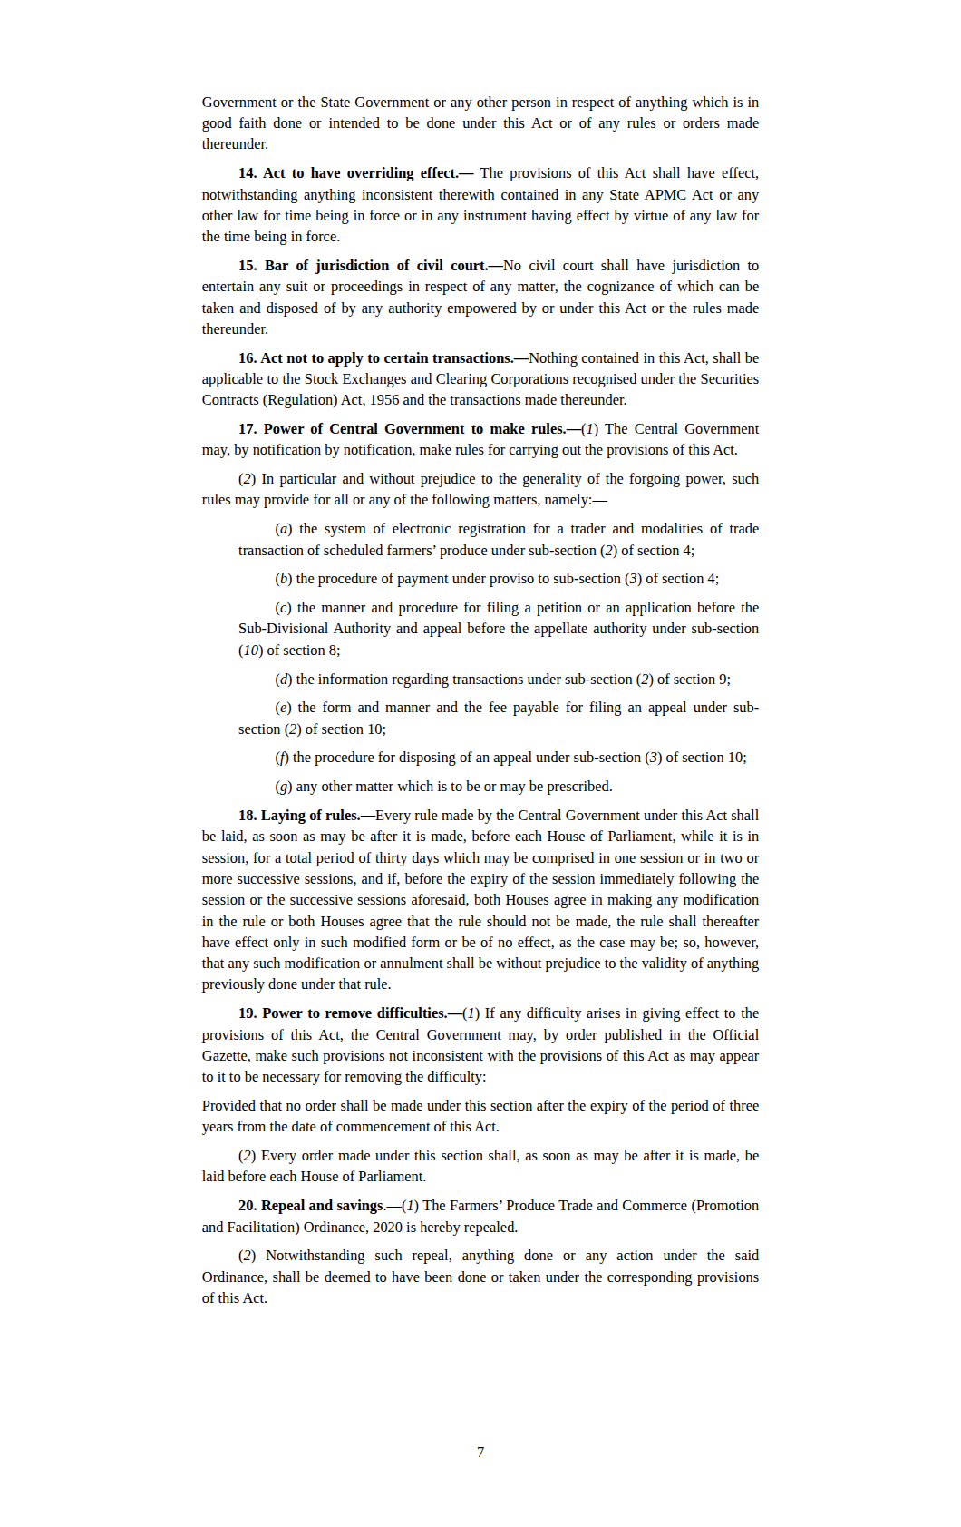Government or the State Government or any other person in respect of anything which is in good faith done or intended to be done under this Act or of any rules or orders made thereunder.
14. Act to have overriding effect.— The provisions of this Act shall have effect, notwithstanding anything inconsistent therewith contained in any State APMC Act or any other law for time being in force or in any instrument having effect by virtue of any law for the time being in force.
15. Bar of jurisdiction of civil court.—No civil court shall have jurisdiction to entertain any suit or proceedings in respect of any matter, the cognizance of which can be taken and disposed of by any authority empowered by or under this Act or the rules made thereunder.
16. Act not to apply to certain transactions.—Nothing contained in this Act, shall be applicable to the Stock Exchanges and Clearing Corporations recognised under the Securities Contracts (Regulation) Act, 1956 and the transactions made thereunder.
17. Power of Central Government to make rules.—(1) The Central Government may, by notification by notification, make rules for carrying out the provisions of this Act.
(2) In particular and without prejudice to the generality of the forgoing power, such rules may provide for all or any of the following matters, namely:—
(a) the system of electronic registration for a trader and modalities of trade transaction of scheduled farmers’ produce under sub-section (2) of section 4;
(b) the procedure of payment under proviso to sub-section (3) of section 4;
(c) the manner and procedure for filing a petition or an application before the Sub-Divisional Authority and appeal before the appellate authority under sub-section (10) of section 8;
(d) the information regarding transactions under sub-section (2) of section 9;
(e) the form and manner and the fee payable for filing an appeal under sub-section (2) of section 10;
(f) the procedure for disposing of an appeal under sub-section (3) of section 10;
(g) any other matter which is to be or may be prescribed.
18. Laying of rules.—Every rule made by the Central Government under this Act shall be laid, as soon as may be after it is made, before each House of Parliament, while it is in session, for a total period of thirty days which may be comprised in one session or in two or more successive sessions, and if, before the expiry of the session immediately following the session or the successive sessions aforesaid, both Houses agree in making any modification in the rule or both Houses agree that the rule should not be made, the rule shall thereafter have effect only in such modified form or be of no effect, as the case may be; so, however, that any such modification or annulment shall be without prejudice to the validity of anything previously done under that rule.
19. Power to remove difficulties.—(1) If any difficulty arises in giving effect to the provisions of this Act, the Central Government may, by order published in the Official Gazette, make such provisions not inconsistent with the provisions of this Act as may appear to it to be necessary for removing the difficulty:
Provided that no order shall be made under this section after the expiry of the period of three years from the date of commencement of this Act.
(2) Every order made under this section shall, as soon as may be after it is made, be laid before each House of Parliament.
20. Repeal and savings.—(1) The Farmers’ Produce Trade and Commerce (Promotion and Facilitation) Ordinance, 2020 is hereby repealed.
(2) Notwithstanding such repeal, anything done or any action under the said Ordinance, shall be deemed to have been done or taken under the corresponding provisions of this Act.
7